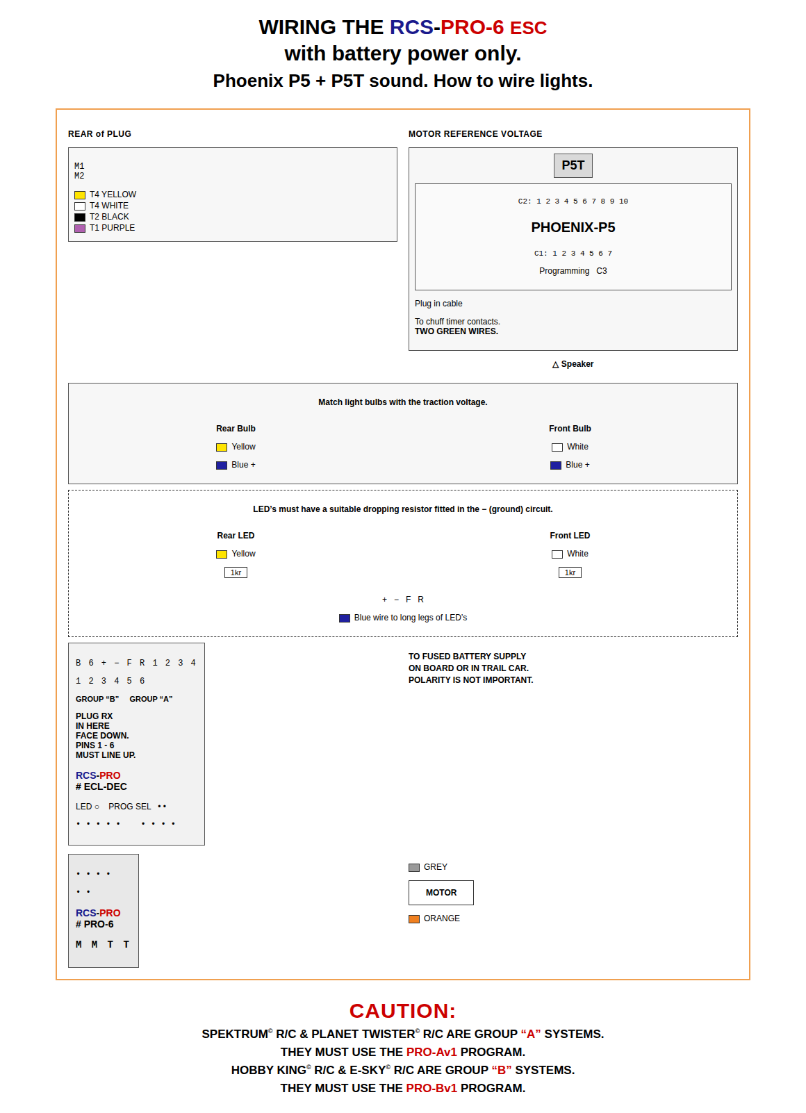WIRING THE RCS-PRO-6 ESC
with battery power only.
Phoenix P5 + P5T sound. How to wire lights.
REAR of PLUG
M1
M2
T4 YELLOW
T4 WHITE
T2 BLACK
T1 PURPLE
MOTOR REFERENCE VOLTAGE
P5T
C2: 1 2 3 4 5 6 7 8 9 10
PHOENIX-P5
C1: 1 2 3 4 5 6 7
Programming C3
Plug in cable
To chuff timer contacts.
TWO GREEN WIRES.
△ Speaker
Match light bulbs with the traction voltage.
Rear Bulb
Yellow
Blue +
Front Bulb
White
Blue +
LED’s must have a suitable dropping resistor fitted in the − (ground) circuit.
Rear LED
Yellow
1kr
Front LED
White
1kr
+ − F R
Blue wire to long legs of LED’s
B 6 + − F R 1 2 3 4
1 2 3 4 5 6
GROUP “B” GROUP “A”
PLUG RX
IN HERE
FACE DOWN.
PINS 1 - 6
MUST LINE UP.
RCS-PRO
# ECL-DEC
LED ○ PROG SEL • •
• • • • • • • • •
TO FUSED BATTERY SUPPLY
ON BOARD OR IN TRAIL CAR.
POLARITY IS NOT IMPORTANT.
• • • •
• •
RCS-PRO
# PRO-6
M M T T
GREY
MOTOR
ORANGE
CAUTION:
SPEKTRUM© R/C & PLANET TWISTER© R/C ARE GROUP “A” SYSTEMS.
THEY MUST USE THE PRO-Av1 PROGRAM.
HOBBY KING© R/C & E-SKY© R/C ARE GROUP “B” SYSTEMS.
THEY MUST USE THE PRO-Bv1 PROGRAM.